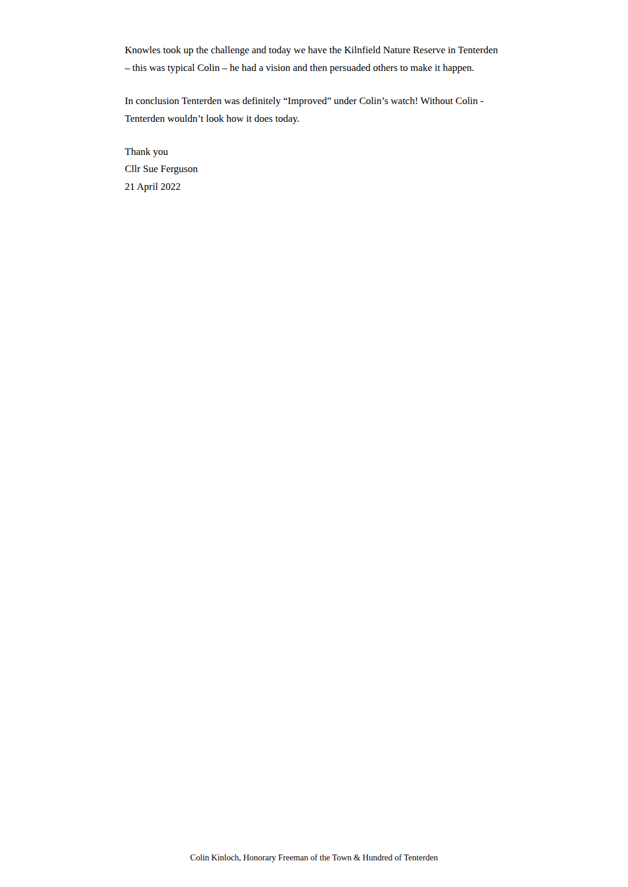Knowles took up the challenge and today we have the Kilnfield Nature Reserve in Tenterden – this was typical Colin – he had a vision and then persuaded others to make it happen.
In conclusion Tenterden was definitely “Improved” under Colin’s watch! Without Colin - Tenterden wouldn’t look how it does today.
Thank you Cllr Sue Ferguson 21 April 2022
Colin Kinloch, Honorary Freeman of the Town & Hundred of Tenterden